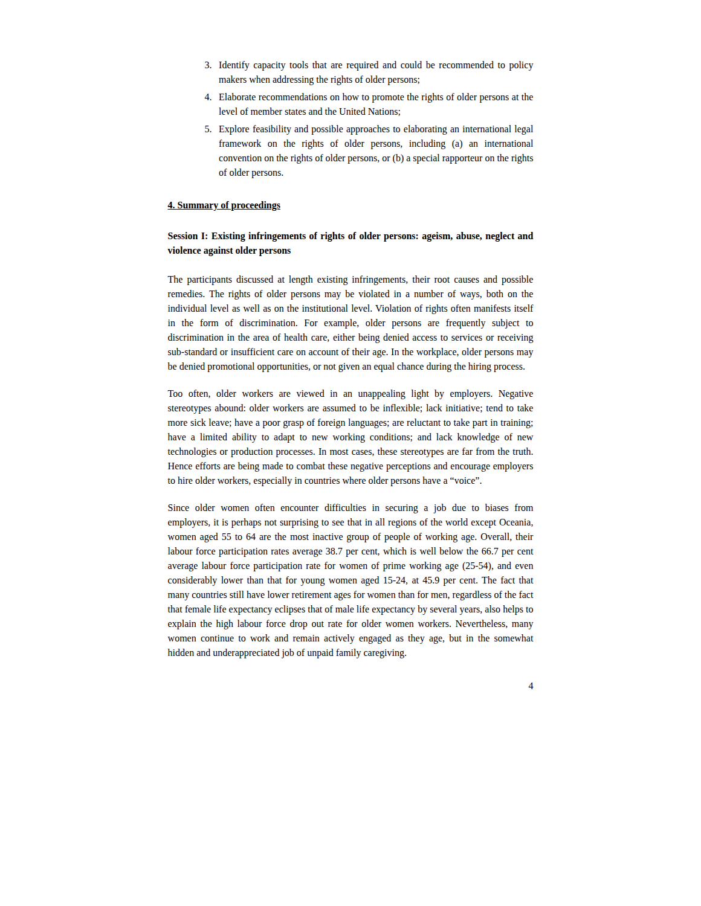Identify capacity tools that are required and could be recommended to policy makers when addressing the rights of older persons;
Elaborate recommendations on how to promote the rights of older persons at the level of member states and the United Nations;
Explore feasibility and possible approaches to elaborating an international legal framework on the rights of older persons, including (a) an international convention on the rights of older persons, or (b) a special rapporteur on the rights of older persons.
4. Summary of proceedings
Session I: Existing infringements of rights of older persons: ageism, abuse, neglect and violence against older persons
The participants discussed at length existing infringements, their root causes and possible remedies. The rights of older persons may be violated in a number of ways, both on the individual level as well as on the institutional level. Violation of rights often manifests itself in the form of discrimination. For example, older persons are frequently subject to discrimination in the area of health care, either being denied access to services or receiving sub-standard or insufficient care on account of their age. In the workplace, older persons may be denied promotional opportunities, or not given an equal chance during the hiring process.
Too often, older workers are viewed in an unappealing light by employers. Negative stereotypes abound: older workers are assumed to be inflexible; lack initiative; tend to take more sick leave; have a poor grasp of foreign languages; are reluctant to take part in training; have a limited ability to adapt to new working conditions; and lack knowledge of new technologies or production processes. In most cases, these stereotypes are far from the truth. Hence efforts are being made to combat these negative perceptions and encourage employers to hire older workers, especially in countries where older persons have a “voice”.
Since older women often encounter difficulties in securing a job due to biases from employers, it is perhaps not surprising to see that in all regions of the world except Oceania, women aged 55 to 64 are the most inactive group of people of working age. Overall, their labour force participation rates average 38.7 per cent, which is well below the 66.7 per cent average labour force participation rate for women of prime working age (25-54), and even considerably lower than that for young women aged 15-24, at 45.9 per cent. The fact that many countries still have lower retirement ages for women than for men, regardless of the fact that female life expectancy eclipses that of male life expectancy by several years, also helps to explain the high labour force drop out rate for older women workers. Nevertheless, many women continue to work and remain actively engaged as they age, but in the somewhat hidden and underappreciated job of unpaid family caregiving.
4